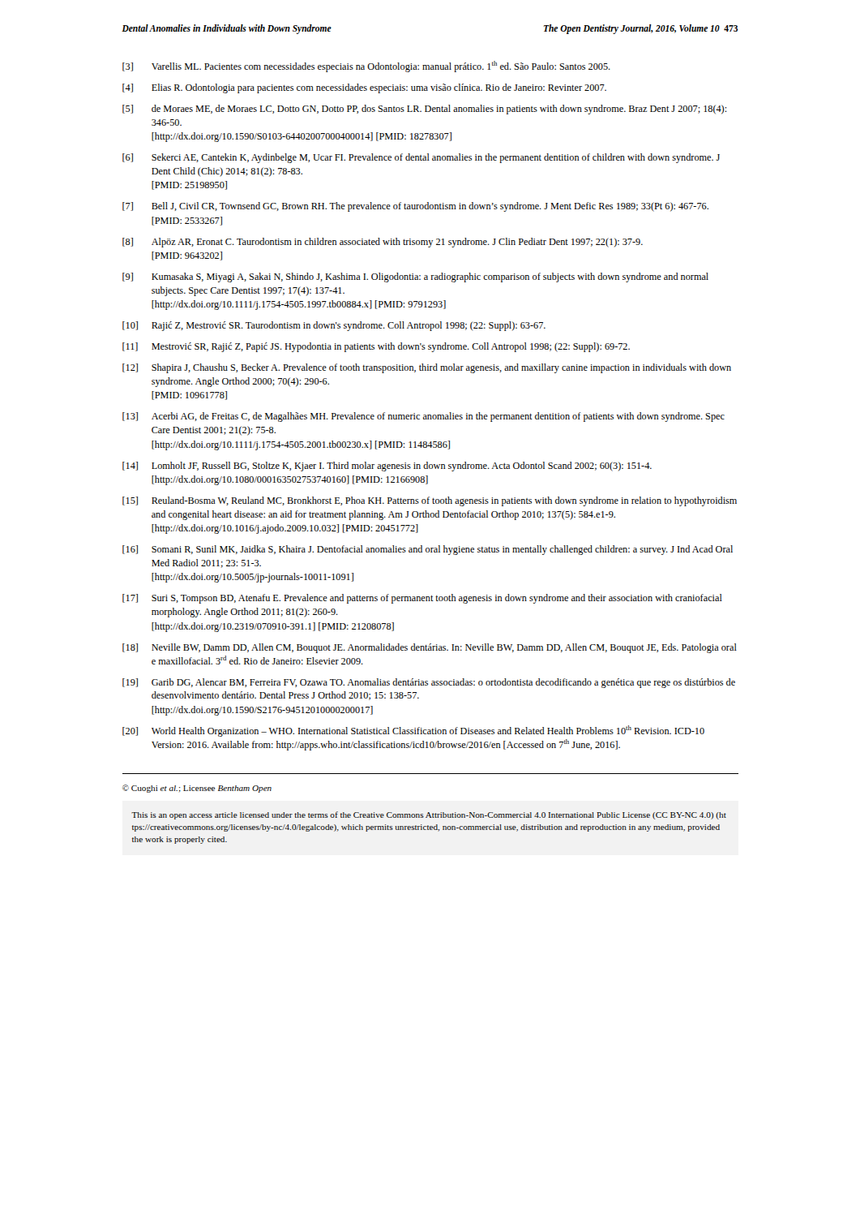Dental Anomalies in Individuals with Down Syndrome
The Open Dentistry Journal, 2016, Volume 10 473
[3]
Varellis ML. Pacientes com necessidades especiais na Odontologia: manual prático. 1th ed. São Paulo: Santos 2005.
[4]
Elias R. Odontologia para pacientes com necessidades especiais: uma visão clínica. Rio de Janeiro: Revinter 2007.
[5]
de Moraes ME, de Moraes LC, Dotto GN, Dotto PP, dos Santos LR. Dental anomalies in patients with down syndrome. Braz Dent J 2007; 18(4): 346-50.
[http://dx.doi.org/10.1590/S0103-64402007000400014] [PMID: 18278307]
[6]
Sekerci AE, Cantekin K, Aydinbelge M, Ucar FI. Prevalence of dental anomalies in the permanent dentition of children with down syndrome. J Dent Child (Chic) 2014; 81(2): 78-83.
[PMID: 25198950]
[7]
Bell J, Civil CR, Townsend GC, Brown RH. The prevalence of taurodontism in down’s syndrome. J Ment Defic Res 1989; 33(Pt 6): 467-76.
[PMID: 2533267]
[8]
Alpöz AR, Eronat C. Taurodontism in children associated with trisomy 21 syndrome. J Clin Pediatr Dent 1997; 22(1): 37-9.
[PMID: 9643202]
[9]
Kumasaka S, Miyagi A, Sakai N, Shindo J, Kashima I. Oligodontia: a radiographic comparison of subjects with down syndrome and normal subjects. Spec Care Dentist 1997; 17(4): 137-41.
[http://dx.doi.org/10.1111/j.1754-4505.1997.tb00884.x] [PMID: 9791293]
[10]
Rajić Z, Mestrović SR. Taurodontism in down's syndrome. Coll Antropol 1998; (22: Suppl): 63-67.
[11]
Mestrović SR, Rajić Z, Papić JS. Hypodontia in patients with down's syndrome. Coll Antropol 1998; (22: Suppl): 69-72.
[12]
Shapira J, Chaushu S, Becker A. Prevalence of tooth transposition, third molar agenesis, and maxillary canine impaction in individuals with down syndrome. Angle Orthod 2000; 70(4): 290-6.
[PMID: 10961778]
[13]
Acerbi AG, de Freitas C, de Magalhães MH. Prevalence of numeric anomalies in the permanent dentition of patients with down syndrome. Spec Care Dentist 2001; 21(2): 75-8.
[http://dx.doi.org/10.1111/j.1754-4505.2001.tb00230.x] [PMID: 11484586]
[14]
Lomholt JF, Russell BG, Stoltze K, Kjaer I. Third molar agenesis in down syndrome. Acta Odontol Scand 2002; 60(3): 151-4.
[http://dx.doi.org/10.1080/000163502753740160] [PMID: 12166908]
[15]
Reuland-Bosma W, Reuland MC, Bronkhorst E, Phoa KH. Patterns of tooth agenesis in patients with down syndrome in relation to hypothyroidism and congenital heart disease: an aid for treatment planning. Am J Orthod Dentofacial Orthop 2010; 137(5): 584.e1-9.
[http://dx.doi.org/10.1016/j.ajodo.2009.10.032] [PMID: 20451772]
[16]
Somani R, Sunil MK, Jaidka S, Khaira J. Dentofacial anomalies and oral hygiene status in mentally challenged children: a survey. J Ind Acad Oral Med Radiol 2011; 23: 51-3.
[http://dx.doi.org/10.5005/jp-journals-10011-1091]
[17]
Suri S, Tompson BD, Atenafu E. Prevalence and patterns of permanent tooth agenesis in down syndrome and their association with craniofacial morphology. Angle Orthod 2011; 81(2): 260-9.
[http://dx.doi.org/10.2319/070910-391.1] [PMID: 21208078]
[18]
Neville BW, Damm DD, Allen CM, Bouquot JE. Anormalidades dentárias. In: Neville BW, Damm DD, Allen CM, Bouquot JE, Eds. Patologia oral e maxillofacial. 3rd ed. Rio de Janeiro: Elsevier 2009.
[19]
Garib DG, Alencar BM, Ferreira FV, Ozawa TO. Anomalias dentárias associadas: o ortodontista decodificando a genética que rege os distúrbios de desenvolvimento dentário. Dental Press J Orthod 2010; 15: 138-57.
[http://dx.doi.org/10.1590/S2176-94512010000200017]
[20]
World Health Organization – WHO. International Statistical Classification of Diseases and Related Health Problems 10th Revision. ICD-10 Version: 2016. Available from: http://apps.who.int/classifications/icd10/browse/2016/en [Accessed on 7th June, 2016].
© Cuoghi et al.; Licensee Bentham Open
This is an open access article licensed under the terms of the Creative Commons Attribution-Non-Commercial 4.0 International Public License (CC BY-NC 4.0) (https://creativecommons.org/licenses/by-nc/4.0/legalcode), which permits unrestricted, non-commercial use, distribution and reproduction in any medium, provided the work is properly cited.